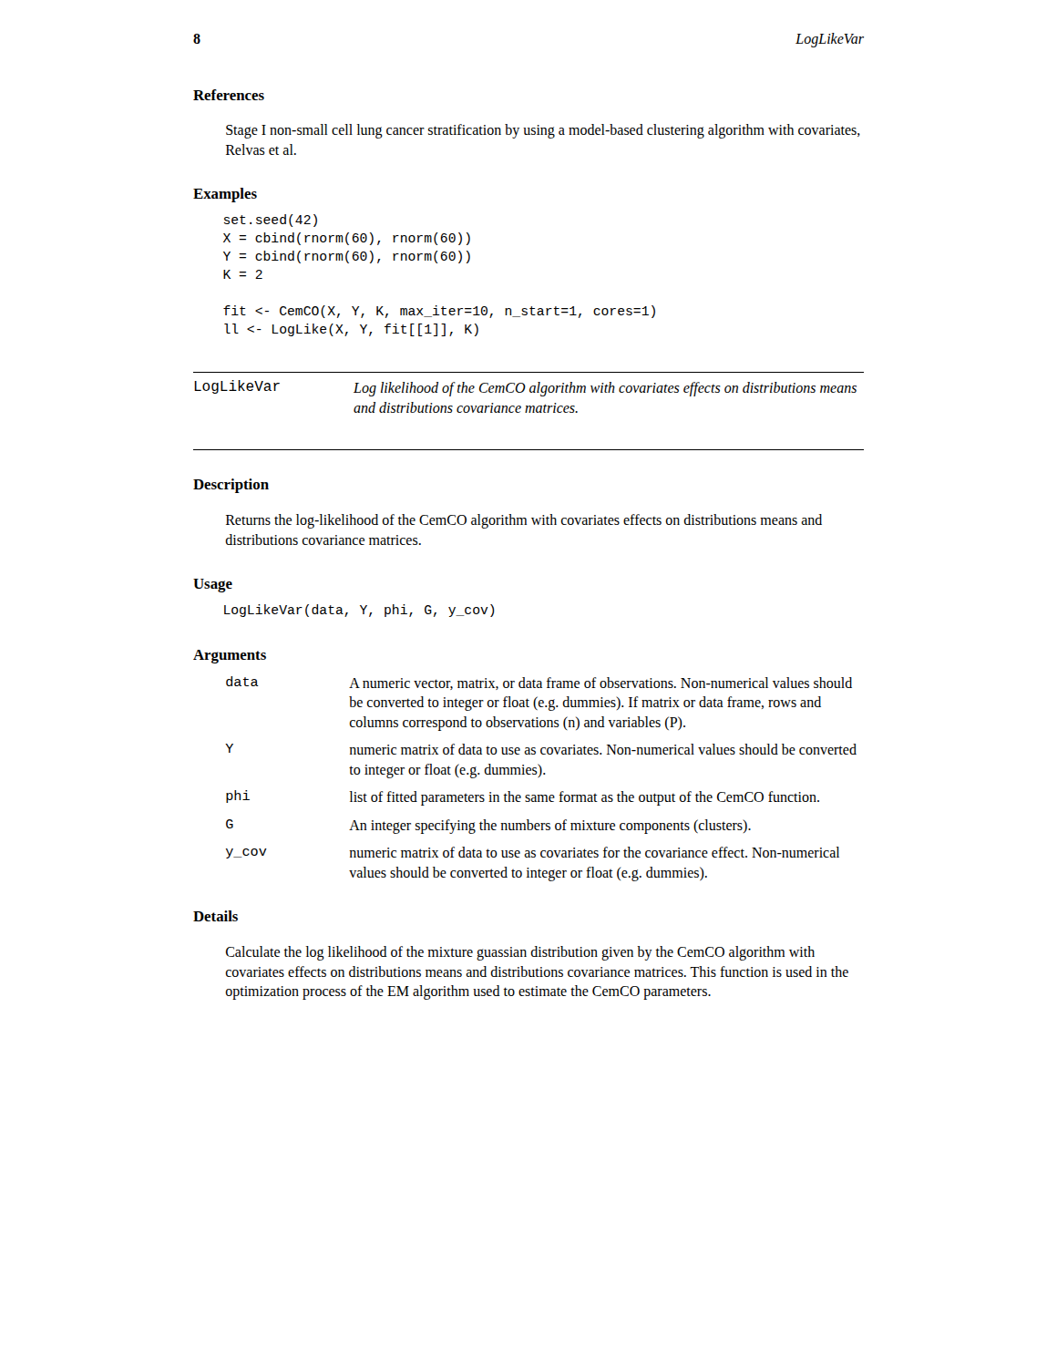8 LogLikeVar
References
Stage I non-small cell lung cancer stratification by using a model-based clustering algorithm with covariates, Relvas et al.
Examples
set.seed(42)
X = cbind(rnorm(60), rnorm(60))
Y = cbind(rnorm(60), rnorm(60))
K = 2

fit <- CemCO(X, Y, K, max_iter=10, n_start=1, cores=1)
ll <- LogLike(X, Y, fit[[1]], K)
LogLikeVar Log likelihood of the CemCO algorithm with covariates effects on distributions means and distributions covariance matrices.
Description
Returns the log-likelihood of the CemCO algorithm with covariates effects on distributions means and distributions covariance matrices.
Usage
LogLikeVar(data, Y, phi, G, y_cov)
Arguments
data
A numeric vector, matrix, or data frame of observations. Non-numerical values should be converted to integer or float (e.g. dummies). If matrix or data frame, rows and columns correspond to observations (n) and variables (P).
Y
numeric matrix of data to use as covariates. Non-numerical values should be converted to integer or float (e.g. dummies).
phi
list of fitted parameters in the same format as the output of the CemCO function.
G
An integer specifying the numbers of mixture components (clusters).
y_cov
numeric matrix of data to use as covariates for the covariance effect. Non-numerical values should be converted to integer or float (e.g. dummies).
Details
Calculate the log likelihood of the mixture guassian distribution given by the CemCO algorithm with covariates effects on distributions means and distributions covariance matrices. This function is used in the optimization process of the EM algorithm used to estimate the CemCO parameters.